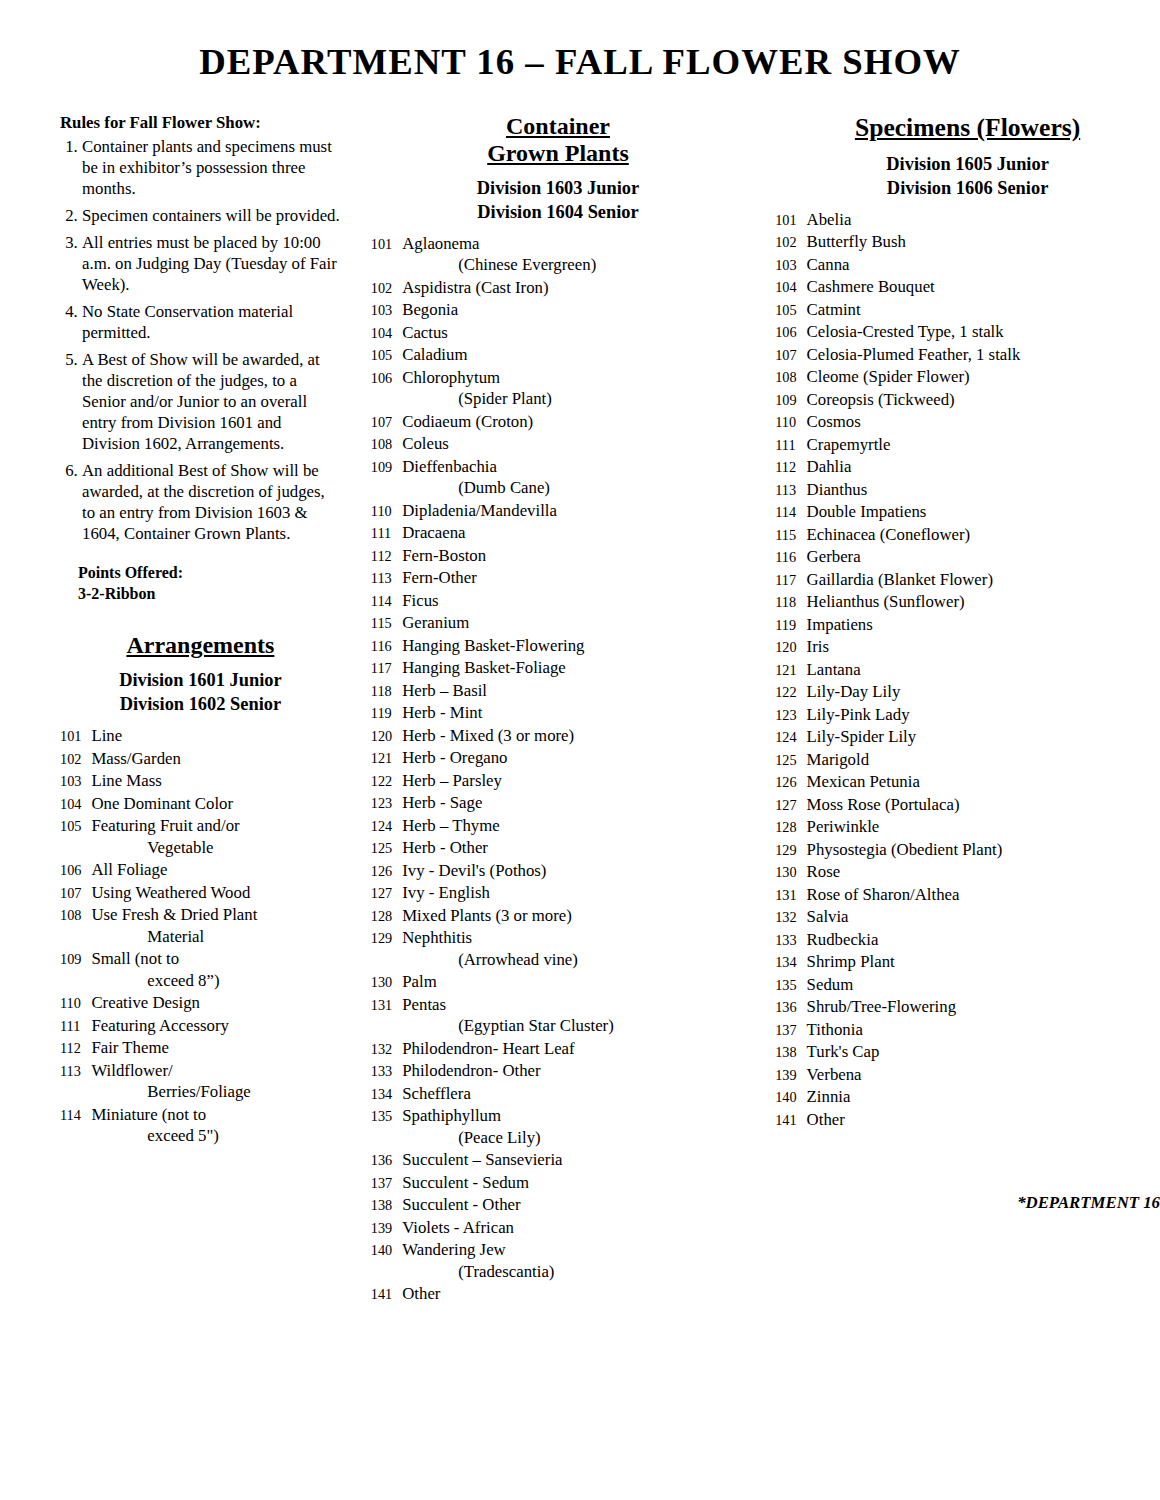DEPARTMENT 16 – FALL FLOWER SHOW
Rules for Fall Flower Show:
Container plants and specimens must be in exhibitor’s possession three months.
Specimen containers will be provided.
All entries must be placed by 10:00 a.m. on Judging Day (Tuesday of Fair Week).
No State Conservation material permitted.
A Best of Show will be awarded, at the discretion of the judges, to a Senior and/or Junior to an overall entry from Division 1601 and Division 1602, Arrangements.
An additional Best of Show will be awarded, at the discretion of judges, to an entry from Division 1603 & 1604, Container Grown Plants.
Points Offered:
3-2-Ribbon
Arrangements
Division 1601 Junior
Division 1602 Senior
Line
Mass/Garden
Line Mass
One Dominant Color
Featuring Fruit and/orVegetable
All Foliage
Using Weathered Wood
Use Fresh & Dried PlantMaterial
Small (not toexceed 8”)
Creative Design
Featuring Accessory
Fair Theme
Wildflower/Berries/Foliage
Miniature (not toexceed 5")
Container
Grown Plants
Division 1603 Junior
Division 1604 Senior
Aglaonema(Chinese Evergreen)
Aspidistra (Cast Iron)
Begonia
Cactus
Caladium
Chlorophytum(Spider Plant)
Codiaeum (Croton)
Coleus
Dieffenbachia(Dumb Cane)
Dipladenia/Mandevilla
Dracaena
Fern-Boston
Fern-Other
Ficus
Geranium
Hanging Basket-Flowering
Hanging Basket-Foliage
Herb – Basil
Herb - Mint
Herb - Mixed (3 or more)
Herb - Oregano
Herb – Parsley
Herb - Sage
Herb – Thyme
Herb - Other
Ivy - Devil's (Pothos)
Ivy - English
Mixed Plants (3 or more)
Nephthitis(Arrowhead vine)
Palm
Pentas(Egyptian Star Cluster)
Philodendron- Heart Leaf
Philodendron- Other
Schefflera
Spathiphyllum(Peace Lily)
Succulent – Sansevieria
Succulent - Sedum
Succulent - Other
Violets - African
Wandering Jew(Tradescantia)
Other
Specimens (Flowers)
Division 1605 Junior
Division 1606 Senior
Abelia
Butterfly Bush
Canna
Cashmere Bouquet
Catmint
Celosia-Crested Type, 1 stalk
Celosia-Plumed Feather, 1 stalk
Cleome (Spider Flower)
Coreopsis (Tickweed)
Cosmos
Crapemyrtle
Dahlia
Dianthus
Double Impatiens
Echinacea (Coneflower)
Gerbera
Gaillardia (Blanket Flower)
Helianthus (Sunflower)
Impatiens
Iris
Lantana
Lily-Day Lily
Lily-Pink Lady
Lily-Spider Lily
Marigold
Mexican Petunia
Moss Rose (Portulaca)
Periwinkle
Physostegia (Obedient Plant)
Rose
Rose of Sharon/Althea
Salvia
Rudbeckia
Shrimp Plant
Sedum
Shrub/Tree-Flowering
Tithonia
Turk's Cap
Verbena
Zinnia
Other
*DEPARTMENT 16